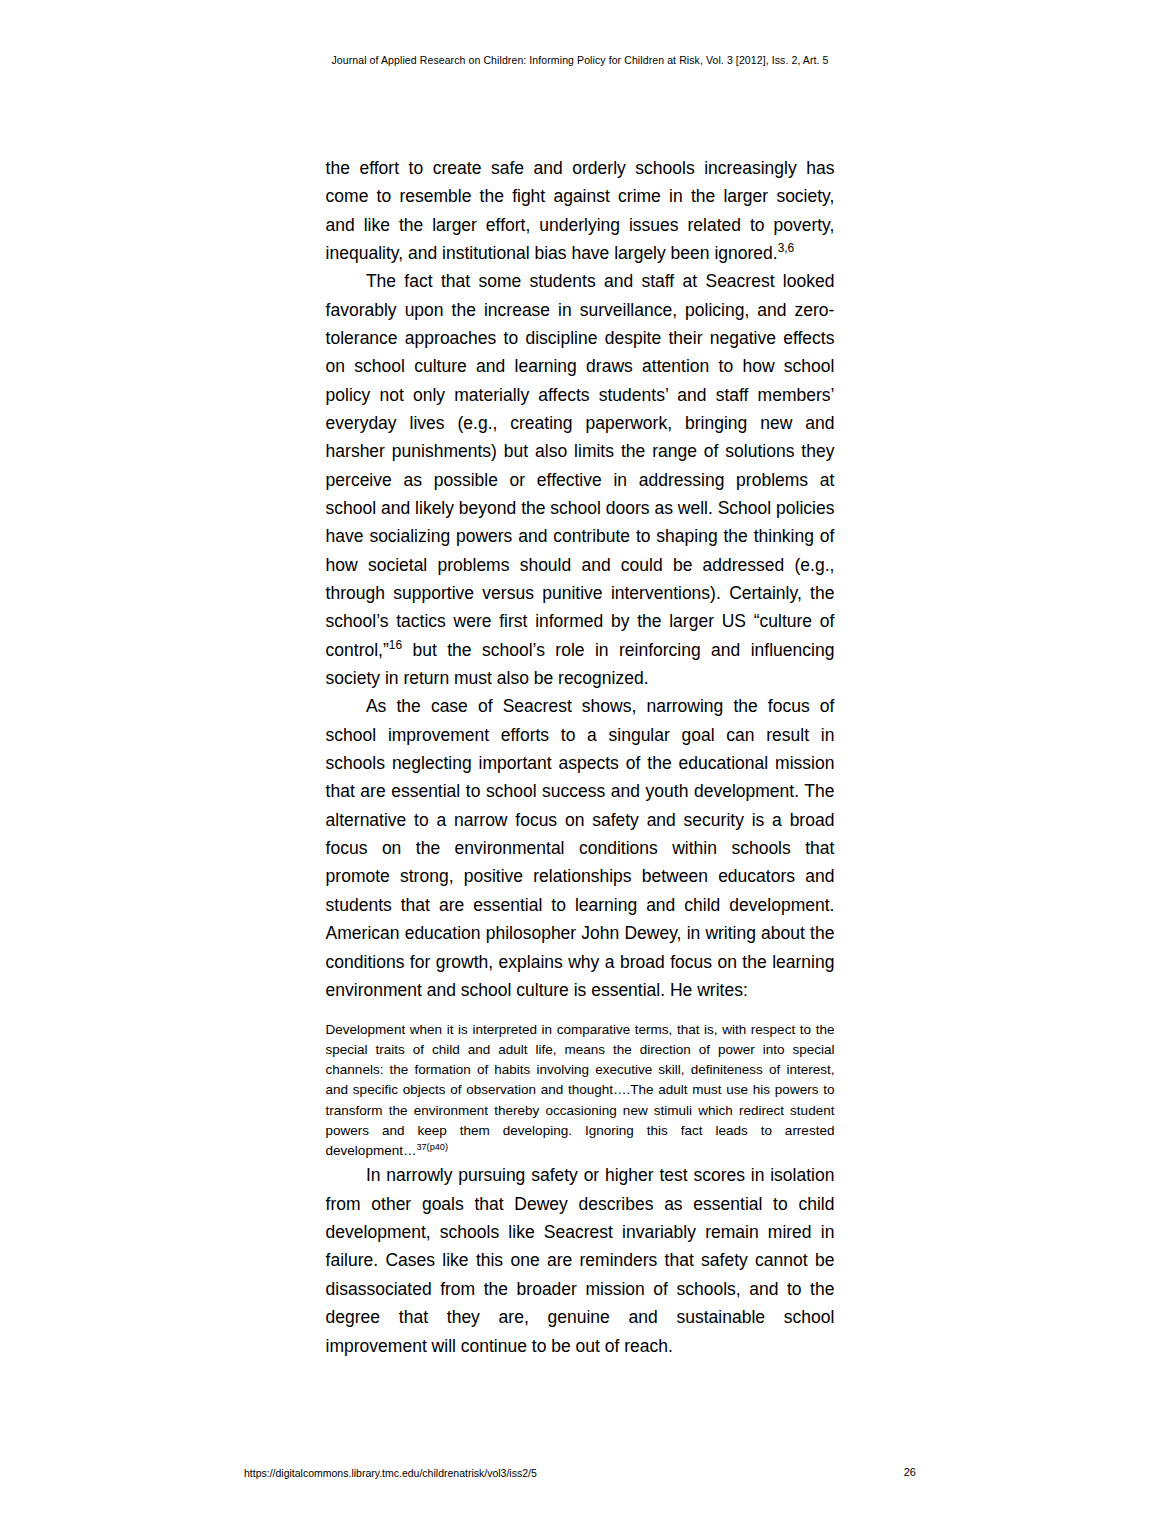Journal of Applied Research on Children: Informing Policy for Children at Risk, Vol. 3 [2012], Iss. 2, Art. 5
the effort to create safe and orderly schools increasingly has come to resemble the fight against crime in the larger society, and like the larger effort, underlying issues related to poverty, inequality, and institutional bias have largely been ignored.3,6
The fact that some students and staff at Seacrest looked favorably upon the increase in surveillance, policing, and zero-tolerance approaches to discipline despite their negative effects on school culture and learning draws attention to how school policy not only materially affects students’ and staff members’ everyday lives (e.g., creating paperwork, bringing new and harsher punishments) but also limits the range of solutions they perceive as possible or effective in addressing problems at school and likely beyond the school doors as well. School policies have socializing powers and contribute to shaping the thinking of how societal problems should and could be addressed (e.g., through supportive versus punitive interventions). Certainly, the school’s tactics were first informed by the larger US “culture of control,”16 but the school’s role in reinforcing and influencing society in return must also be recognized.
As the case of Seacrest shows, narrowing the focus of school improvement efforts to a singular goal can result in schools neglecting important aspects of the educational mission that are essential to school success and youth development. The alternative to a narrow focus on safety and security is a broad focus on the environmental conditions within schools that promote strong, positive relationships between educators and students that are essential to learning and child development. American education philosopher John Dewey, in writing about the conditions for growth, explains why a broad focus on the learning environment and school culture is essential. He writes:
Development when it is interpreted in comparative terms, that is, with respect to the special traits of child and adult life, means the direction of power into special channels: the formation of habits involving executive skill, definiteness of interest, and specific objects of observation and thought….The adult must use his powers to transform the environment thereby occasioning new stimuli which redirect student powers and keep them developing. Ignoring this fact leads to arrested development…37(p40)
In narrowly pursuing safety or higher test scores in isolation from other goals that Dewey describes as essential to child development, schools like Seacrest invariably remain mired in failure. Cases like this one are reminders that safety cannot be disassociated from the broader mission of schools, and to the degree that they are, genuine and sustainable school improvement will continue to be out of reach.
https://digitalcommons.library.tmc.edu/childrenatrisk/vol3/iss2/5 26